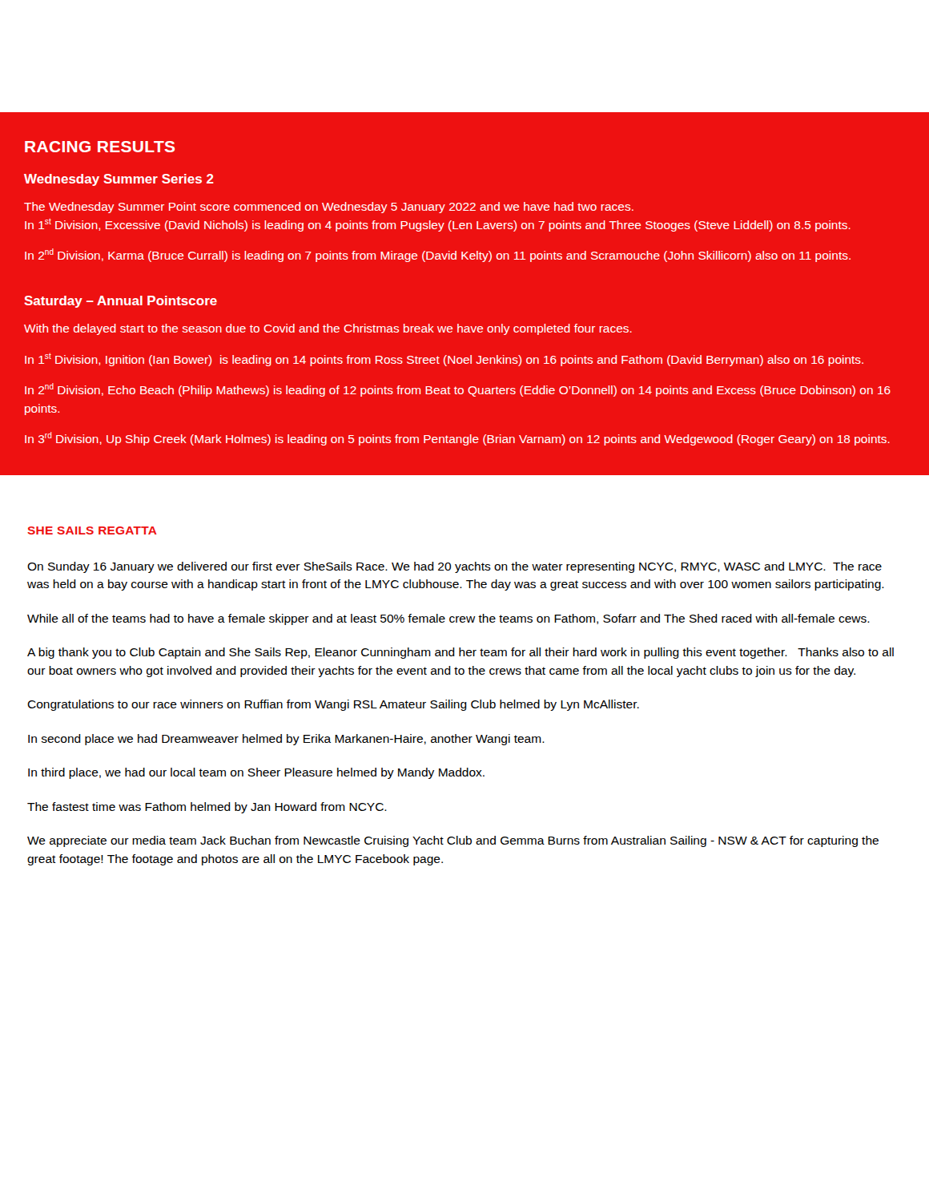RACING RESULTS
Wednesday Summer Series 2
The Wednesday Summer Point score commenced on Wednesday 5 January 2022 and we have had two races.
In 1st Division, Excessive (David Nichols) is leading on 4 points from Pugsley (Len Lavers) on 7 points and Three Stooges (Steve Liddell) on 8.5 points.
In 2nd Division, Karma (Bruce Currall) is leading on 7 points from Mirage (David Kelty) on 11 points and Scramouche (John Skillicorn) also on 11 points.
Saturday – Annual Pointscore
With the delayed start to the season due to Covid and the Christmas break we have only completed four races.
In 1st Division, Ignition (Ian Bower) is leading on 14 points from Ross Street (Noel Jenkins) on 16 points and Fathom (David Berryman) also on 16 points.
In 2nd Division, Echo Beach (Philip Mathews) is leading of 12 points from Beat to Quarters (Eddie O’Donnell) on 14 points and Excess (Bruce Dobinson) on 16 points.
In 3rd Division, Up Ship Creek (Mark Holmes) is leading on 5 points from Pentangle (Brian Varnam) on 12 points and Wedgewood (Roger Geary) on 18 points.
SHE SAILS REGATTA
On Sunday 16 January we delivered our first ever SheSails Race. We had 20 yachts on the water representing NCYC, RMYC, WASC and LMYC. The race was held on a bay course with a handicap start in front of the LMYC clubhouse. The day was a great success and with over 100 women sailors participating.
While all of the teams had to have a female skipper and at least 50% female crew the teams on Fathom, Sofarr and The Shed raced with all-female cews.
A big thank you to Club Captain and She Sails Rep, Eleanor Cunningham and her team for all their hard work in pulling this event together. Thanks also to all our boat owners who got involved and provided their yachts for the event and to the crews that came from all the local yacht clubs to join us for the day.
Congratulations to our race winners on Ruffian from Wangi RSL Amateur Sailing Club helmed by Lyn McAllister.
In second place we had Dreamweaver helmed by Erika Markanen-Haire, another Wangi team.
In third place, we had our local team on Sheer Pleasure helmed by Mandy Maddox.
The fastest time was Fathom helmed by Jan Howard from NCYC.
We appreciate our media team Jack Buchan from Newcastle Cruising Yacht Club and Gemma Burns from Australian Sailing - NSW & ACT for capturing the great footage! The footage and photos are all on the LMYC Facebook page.